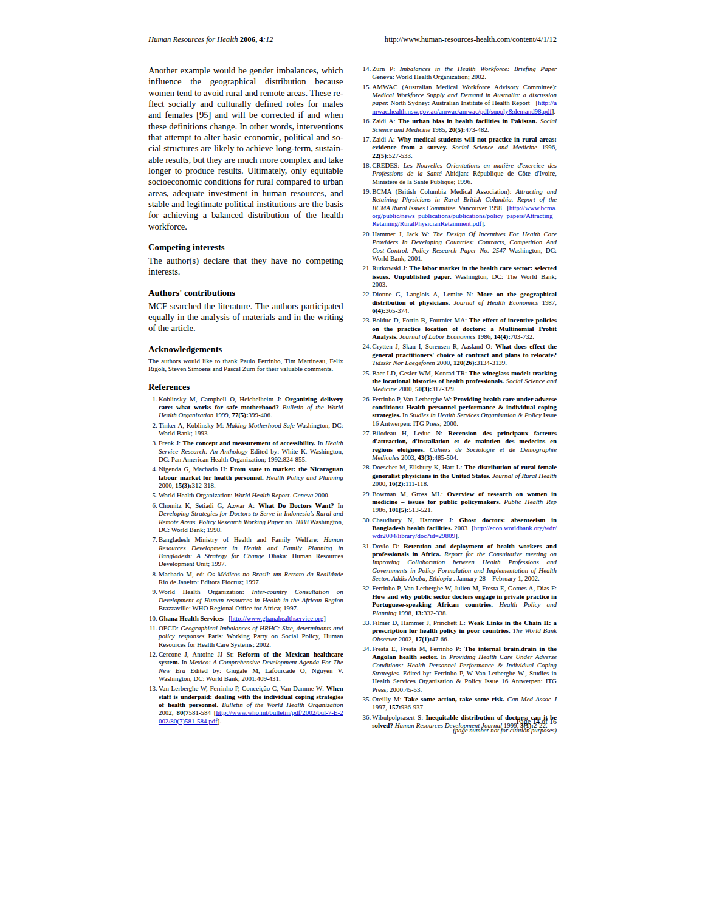Human Resources for Health 2006, 4:12
http://www.human-resources-health.com/content/4/1/12
Another example would be gender imbalances, which influence the geographical distribution because women tend to avoid rural and remote areas. These reflect socially and culturally defined roles for males and females [95] and will be corrected if and when these definitions change. In other words, interventions that attempt to alter basic economic, political and social structures are likely to achieve long-term, sustainable results, but they are much more complex and take longer to produce results. Ultimately, only equitable socioeconomic conditions for rural compared to urban areas, adequate investment in human resources, and stable and legitimate political institutions are the basis for achieving a balanced distribution of the health workforce.
Competing interests
The author(s) declare that they have no competing interests.
Authors' contributions
MCF searched the literature. The authors participated equally in the analysis of materials and in the writing of the article.
Acknowledgements
The authors would like to thank Paulo Ferrinho, Tim Martineau, Felix Rigoli, Steven Simoens and Pascal Zurn for their valuable comments.
References
1 Koblinsky M, Campbell O, Heichelheim J: Organizing delivery care: what works for safe motherhood? Bulletin of the World Health Organization 1999, 77(5): 399-406.
2 Tinker A, Koblinsky M: Making Motherhood Safe Washington, DC: World Bank; 1993.
3 Frenk J: The concept and measurement of accessibility. In Health Service Research: An Anthology Edited by: White K. Washington, DC: Pan American Health Organization; 1992:824-855.
4 Nigenda G, Machado H: From state to market: the Nicaraguan labour market for health personnel. Health Policy and Planning 2000, 15(3): 312-318.
5 World Health Organization: World Health Report. Geneva 2000.
6 Chomitz K, Setiadi G, Azwar A: What Do Doctors Want? In Developing Strategies for Doctors to Serve in Indonesia's Rural and Remote Areas. Policy Research Working Paper no. 1888 Washington, DC: World Bank; 1998.
7 Bangladesh Ministry of Health and Family Welfare: Human Resources Development in Health and Family Planning in Bangladesh: A Strategy for Change Dhaka: Human Resources Development Unit; 1997.
8 Machado M, ed: Os Médicos no Brasil: um Retrato da Realidade Rio de Janeiro: Editora Fiocruz; 1997.
9 World Health Organization: Inter-country Consultation on Development of Human resources in Health in the African Region Brazzaville: WHO Regional Office for Africa; 1997.
10 Ghana Health Services [http://www.ghanahealthservice.org]
11 OECD: Geographical Imbalances of HRHC: Size, determinants and policy responses Paris: Working Party on Social Policy, Human Resources for Health Care Systems; 2002.
12 Cercone J, Antoine JJ St: Reform of the Mexican healthcare system. In Mexico: A Comprehensive Development Agenda For The New Era Edited by: Giugale M, Lafourcade O, Nguyen V. Washington, DC: World Bank; 2001:409-431.
13 Van Lerberghe W, Ferrinho P, Conceição C, Van Damme W: When staff is underpaid: dealing with the individual coping strategies of health personnel. Bulletin of the World Health Organization 2002, 80(7581-584 [http://www.who.int/bulletin/pdf/2002/bul-7-E-2002/80(7)581-584.pdf].
14 Zurn P: Imbalances in the Health Workforce: Briefing Paper Geneva: World Health Organization; 2002.
15 AMWAC (Australian Medical Workforce Advisory Committee): Medical Workforce Supply and Demand in Australia: a discussion paper. North Sydney: Australian Institute of Health Report [http://amwac.health.nsw.gov.au/amwac/amwac/pdf/supply&demand98.pdf].
16 Zaidi A: The urban bias in health facilities in Pakistan. Social Science and Medicine 1985, 20(5): 473-482.
17 Zaidi A: Why medical students will not practice in rural areas: evidence from a survey. Social Science and Medicine 1996, 22(5): 527-533.
18 CREDES: Les Nouvelles Orientations en matière d'exercice des Professions de la Santé Abidjan: République de Côte d'Ivoire, Ministère de la Santé Publique; 1996.
19 BCMA (British Columbia Medical Association): Attracting and Retaining Physicians in Rural British Columbia. Report of the BCMA Rural Issues Committee. Vancouver 1998 [http://www.bcma.org/public/news_publications/publications/policy_papers/AttractingRetaining/RuralPhysicianRetainment.pdf].
20 Hammer J, Jack W: The Design Of Incentives For Health Care Providers In Developing Countries: Contracts, Competition And Cost-Control. Policy Research Paper No. 2547 Washington, DC: World Bank; 2001.
21 Rutkowski J: The labor market in the health care sector: selected issues. Unpublished paper. Washington, DC: The World Bank; 2003.
22 Dionne G, Langlois A, Lemire N: More on the geographical distribution of physicians. Journal of Health Economics 1987, 6(4): 365-374.
23 Bolduc D, Fortin B, Fournier MA: The effect of incentive policies on the practice location of doctors: a Multinomial Probit Analysis. Journal of Labor Economics 1986, 14(4): 703-732.
24 Grytten J, Skau I, Sorensen R, Aasland O: What does effect the general practitioners' choice of contract and plans to relocate? Tidsskr Nor Laegeforen 2000, 120(26): 3134-3139.
25 Baer LD, Gesler WM, Konrad TR: The wineglass model: tracking the locational histories of health professionals. Social Science and Medicine 2000, 50(3): 317-329.
26 Ferrinho P, Van Lerberghe W: Providing health care under adverse conditions: Health personnel performance & individual coping strategies. In Studies in Health Services Organisation & Policy Issue 16 Antwerpen: ITG Press; 2000.
27 Bilodeau H, Leduc N: Recension des principaux facteurs d'attraction, d'installation et de maintien des medecins en regions eloignees. Cahiers de Sociologie et de Demographie Medicales 2003, 43(3): 485-504.
28 Doescher M, Ellsbury K, Hart L: The distribution of rural female generalist physicians in the United States. Journal of Rural Health 2000, 16(2): 111-118.
29 Bowman M, Gross ML: Overview of research on women in medicine – issues for public policymakers. Public Health Rep 1986, 101(5): 513-521.
30 Chaudhury N, Hammer J: Ghost doctors: absenteeism in Bangladesh health facilities. 2003 [http://econ.worldbank.org/wdr/wdr2004/library/doc?id=29809].
31 Dovlo D: Retention and deployment of health workers and professionals in Africa. Report for the Consultative meeting on Improving Collaboration between Health Professions and Governments in Policy Formulation and Implementation of Health Sector. Addis Ababa, Ethiopia . January 28 – February 1, 2002.
32 Ferrinho P, Van Lerberghe W, Julien M, Fresta E, Gomes A, Dias F: How and why public sector doctors engage in private practice in Portuguese-speaking African countries. Health Policy and Planning 1998, 13: 332-338.
33 Filmer D, Hammer J, Princhett L: Weak Links in the Chain II: a prescription for health policy in poor countries. The World Bank Observer 2002, 17(1): 47-66.
34 Fresta E, Fresta M, Ferrinho P: The internal brain.drain in the Angolan health sector. In Providing Health Care Under Adverse Conditions: Health Personnel Performance & Individual Coping Strategies. Edited by: Ferrinho P, W Van Lerberghe W., Studies in Health Services Organisation & Policy Issue 16 Antwerpen: ITG Press; 2000:45-53.
35 Oreilly M: Take some action, take some risk. Can Med Assoc J 1997, 157: 936-937.
36 Wibulpolprasert S: Inequitable distribution of doctors: can it be solved? Human Resources Development Journal 1999, 3(1): 2-22.
Page 14 of 16 (page number not for citation purposes)